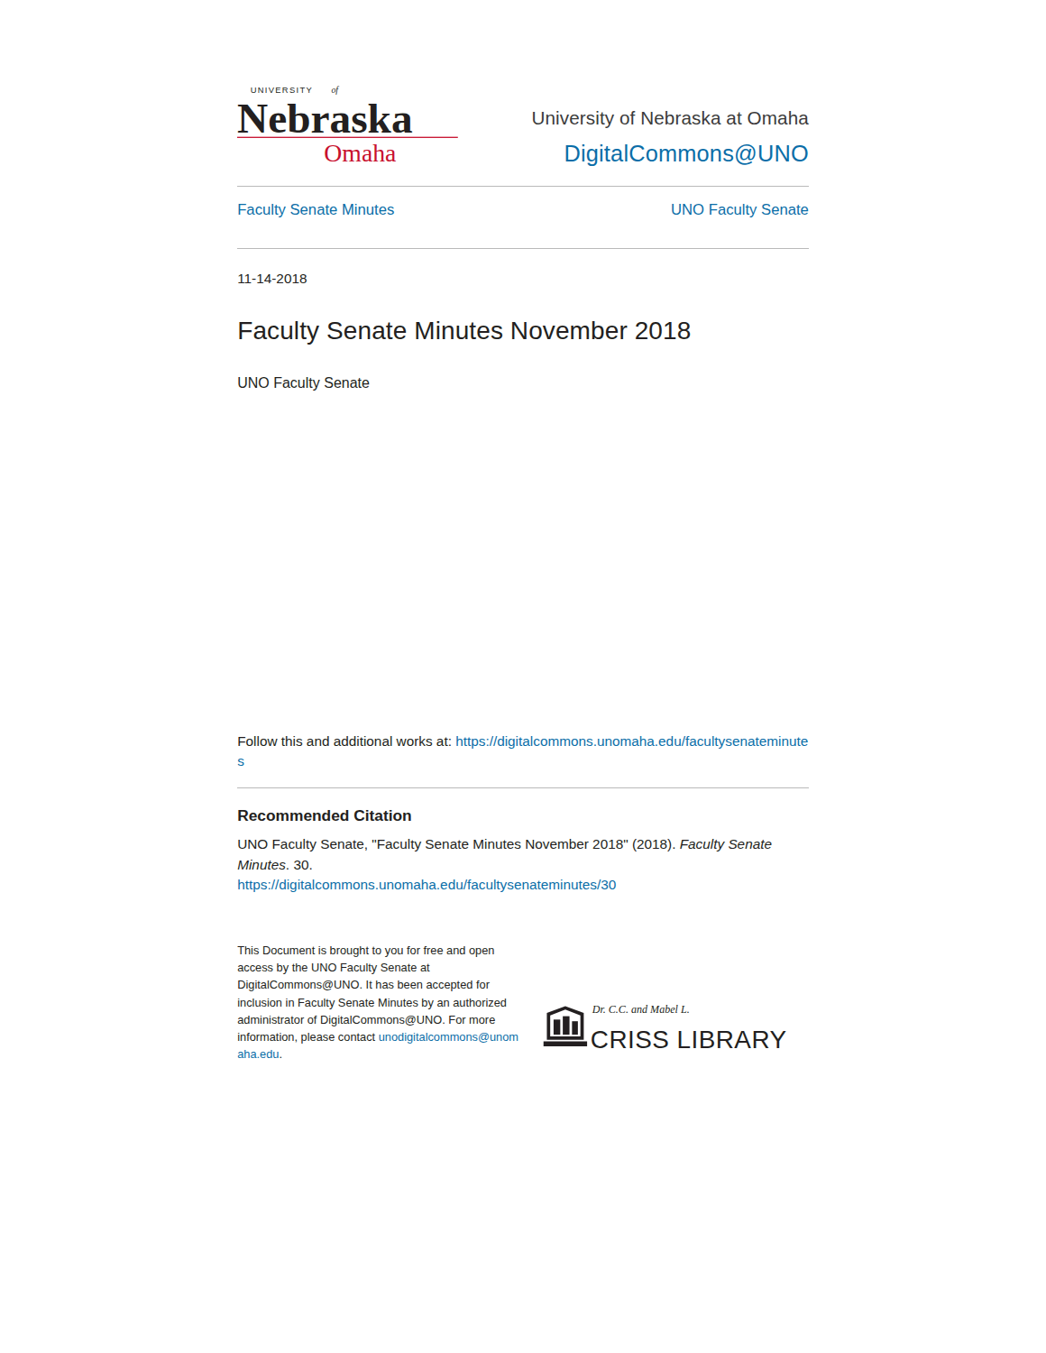UNIVERSITY of Nebraska Omaha
University of Nebraska at Omaha
DigitalCommons@UNO
Faculty Senate Minutes
UNO Faculty Senate
11-14-2018
Faculty Senate Minutes November 2018
UNO Faculty Senate
Follow this and additional works at: https://digitalcommons.unomaha.edu/facultysenateminutes
Recommended Citation
UNO Faculty Senate, "Faculty Senate Minutes November 2018" (2018). Faculty Senate Minutes. 30.
https://digitalcommons.unomaha.edu/facultysenateminutes/30
This Document is brought to you for free and open access by the UNO Faculty Senate at DigitalCommons@UNO. It has been accepted for inclusion in Faculty Senate Minutes by an authorized administrator of DigitalCommons@UNO. For more information, please contact unodigitalcommons@unomaha.edu.
Dr. C.C. and Mabel L. CRISS LIBRARY